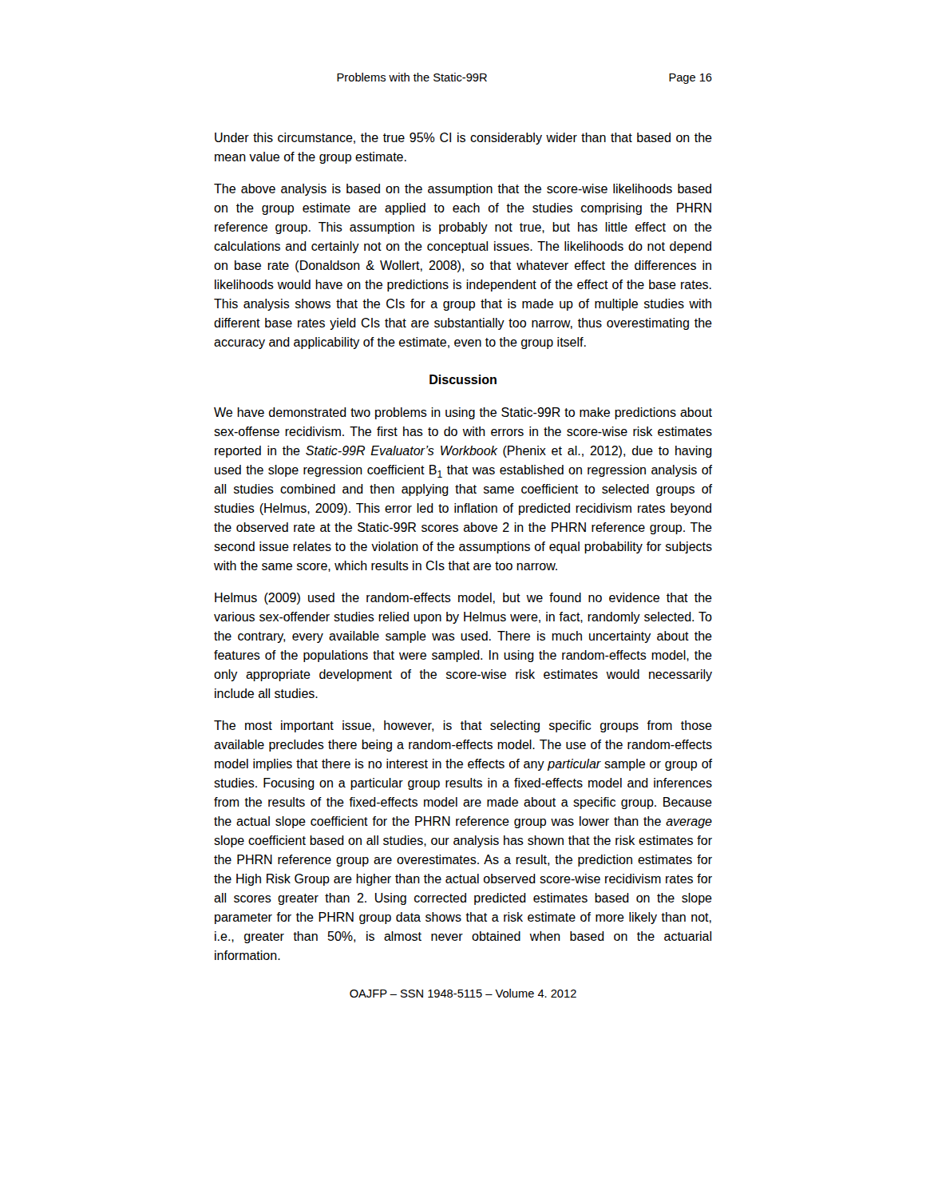Problems with the Static-99R Page 16
Under this circumstance, the true 95% CI is considerably wider than that based on the mean value of the group estimate.
The above analysis is based on the assumption that the score-wise likelihoods based on the group estimate are applied to each of the studies comprising the PHRN reference group. This assumption is probably not true, but has little effect on the calculations and certainly not on the conceptual issues. The likelihoods do not depend on base rate (Donaldson & Wollert, 2008), so that whatever effect the differences in likelihoods would have on the predictions is independent of the effect of the base rates. This analysis shows that the CIs for a group that is made up of multiple studies with different base rates yield CIs that are substantially too narrow, thus overestimating the accuracy and applicability of the estimate, even to the group itself.
Discussion
We have demonstrated two problems in using the Static-99R to make predictions about sex-offense recidivism. The first has to do with errors in the score-wise risk estimates reported in the Static-99R Evaluator’s Workbook (Phenix et al., 2012), due to having used the slope regression coefficient B1 that was established on regression analysis of all studies combined and then applying that same coefficient to selected groups of studies (Helmus, 2009). This error led to inflation of predicted recidivism rates beyond the observed rate at the Static-99R scores above 2 in the PHRN reference group. The second issue relates to the violation of the assumptions of equal probability for subjects with the same score, which results in CIs that are too narrow.
Helmus (2009) used the random-effects model, but we found no evidence that the various sex-offender studies relied upon by Helmus were, in fact, randomly selected. To the contrary, every available sample was used. There is much uncertainty about the features of the populations that were sampled. In using the random-effects model, the only appropriate development of the score-wise risk estimates would necessarily include all studies.
The most important issue, however, is that selecting specific groups from those available precludes there being a random-effects model. The use of the random-effects model implies that there is no interest in the effects of any particular sample or group of studies. Focusing on a particular group results in a fixed-effects model and inferences from the results of the fixed-effects model are made about a specific group. Because the actual slope coefficient for the PHRN reference group was lower than the average slope coefficient based on all studies, our analysis has shown that the risk estimates for the PHRN reference group are overestimates. As a result, the prediction estimates for the High Risk Group are higher than the actual observed score-wise recidivism rates for all scores greater than 2. Using corrected predicted estimates based on the slope parameter for the PHRN group data shows that a risk estimate of more likely than not, i.e., greater than 50%, is almost never obtained when based on the actuarial information.
OAJFP – SSN 1948-5115 – Volume 4. 2012